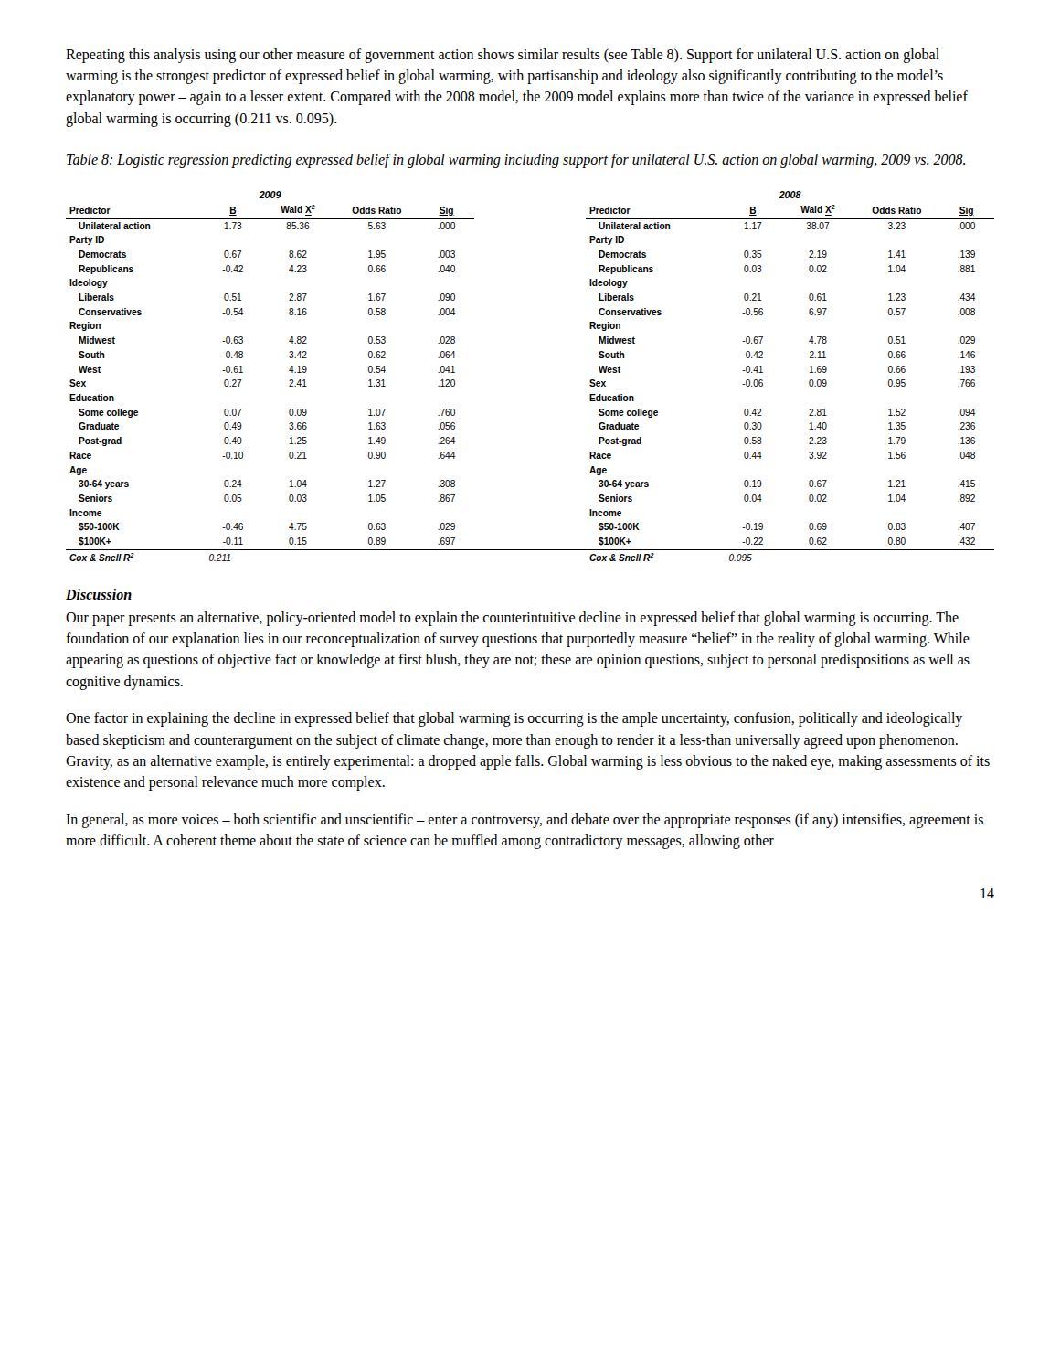Repeating this analysis using our other measure of government action shows similar results (see Table 8). Support for unilateral U.S. action on global warming is the strongest predictor of expressed belief in global warming, with partisanship and ideology also significantly contributing to the model’s explanatory power – again to a lesser extent. Compared with the 2008 model, the 2009 model explains more than twice of the variance in expressed belief global warming is occurring (0.211 vs. 0.095).
Table 8: Logistic regression predicting expressed belief in global warming including support for unilateral U.S. action on global warming, 2009 vs. 2008.
| 2009 | | 2008 |
| Predictor | B | Wald X 2 | Odds Ratio | Sig | | Predictor | B | Wald X 2 | Odds Ratio | Sig |
| Unilateral action | 1.73 | 85.36 | 5.63 | .000 | | Unilateral action | 1.17 | 38.07 | 3.23 | .000 |
| Party ID | | | | | | Party ID | | | | |
| Democrats | 0.67 | 8.62 | 1.95 | .003 | | Democrats | 0.35 | 2.19 | 1.41 | .139 |
| Republicans | -0.42 | 4.23 | 0.66 | .040 | | Republicans | 0.03 | 0.02 | 1.04 | .881 |
| Ideology | | | | | | Ideology | | | | |
| Liberals | 0.51 | 2.87 | 1.67 | .090 | | Liberals | 0.21 | 0.61 | 1.23 | .434 |
| Conservatives | -0.54 | 8.16 | 0.58 | .004 | | Conservatives | -0.56 | 6.97 | 0.57 | .008 |
| Region | | | | | | Region | | | | |
| Midwest | -0.63 | 4.82 | 0.53 | .028 | | Midwest | -0.67 | 4.78 | 0.51 | .029 |
| South | -0.48 | 3.42 | 0.62 | .064 | | South | -0.42 | 2.11 | 0.66 | .146 |
| West | -0.61 | 4.19 | 0.54 | .041 | | West | -0.41 | 1.69 | 0.66 | .193 |
| Sex | 0.27 | 2.41 | 1.31 | .120 | | Sex | -0.06 | 0.09 | 0.95 | .766 |
| Education | | | | | | Education | | | | |
| Some college | 0.07 | 0.09 | 1.07 | .760 | | Some college | 0.42 | 2.81 | 1.52 | .094 |
| Graduate | 0.49 | 3.66 | 1.63 | .056 | | Graduate | 0.30 | 1.40 | 1.35 | .236 |
| Post-grad | 0.40 | 1.25 | 1.49 | .264 | | Post-grad | 0.58 | 2.23 | 1.79 | .136 |
| Race | -0.10 | 0.21 | 0.90 | .644 | | Race | 0.44 | 3.92 | 1.56 | .048 |
| Age | | | | | | Age | | | | |
| 30-64 years | 0.24 | 1.04 | 1.27 | .308 | | 30-64 years | 0.19 | 0.67 | 1.21 | .415 |
| Seniors | 0.05 | 0.03 | 1.05 | .867 | | Seniors | 0.04 | 0.02 | 1.04 | .892 |
| Income | | | | | | Income | | | | |
| $50-100K | -0.46 | 4.75 | 0.63 | .029 | | $50-100K | -0.19 | 0.69 | 0.83 | .407 |
| $100K+ | -0.11 | 0.15 | 0.89 | .697 | | $100K+ | -0.22 | 0.62 | 0.80 | .432 |
| Cox & Snell R 2 | 0.211 | | | | | Cox & Snell R 2 | 0.095 | | | |
Discussion
Our paper presents an alternative, policy-oriented model to explain the counterintuitive decline in expressed belief that global warming is occurring. The foundation of our explanation lies in our reconceptualization of survey questions that purportedly measure “belief” in the reality of global warming. While appearing as questions of objective fact or knowledge at first blush, they are not; these are opinion questions, subject to personal predispositions as well as cognitive dynamics.
One factor in explaining the decline in expressed belief that global warming is occurring is the ample uncertainty, confusion, politically and ideologically based skepticism and counterargument on the subject of climate change, more than enough to render it a less-than universally agreed upon phenomenon. Gravity, as an alternative example, is entirely experimental: a dropped apple falls. Global warming is less obvious to the naked eye, making assessments of its existence and personal relevance much more complex.
In general, as more voices – both scientific and unscientific – enter a controversy, and debate over the appropriate responses (if any) intensifies, agreement is more difficult. A coherent theme about the state of science can be muffled among contradictory messages, allowing other
14